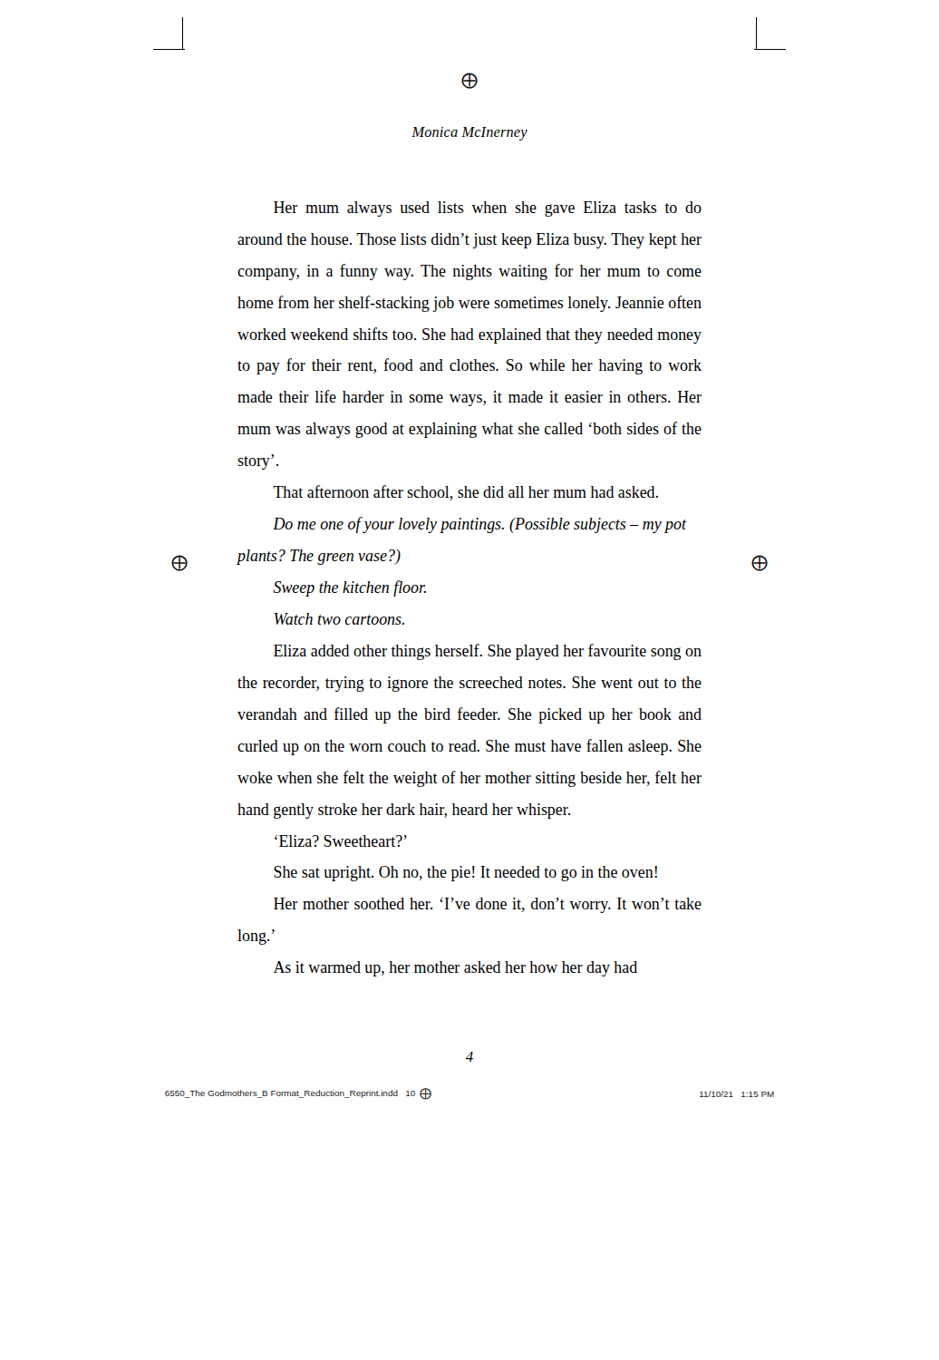⨁
⨁
⨁
Monica McInerney
Her mum always used lists when she gave Eliza tasks to do around the house. Those lists didn’t just keep Eliza busy. They kept her company, in a funny way. The nights waiting for her mum to come home from her shelf-stacking job were sometimes lonely. Jeannie often worked weekend shifts too. She had explained that they needed money to pay for their rent, food and clothes. So while her having to work made their life harder in some ways, it made it easier in others. Her mum was always good at explaining what she called ‘both sides of the story’.
That afternoon after school, she did all her mum had asked.
Do me one of your lovely paintings. (Possible subjects – my pot plants? The green vase?)
Sweep the kitchen floor.
Watch two cartoons.
Eliza added other things herself. She played her favourite song on the recorder, trying to ignore the screeched notes. She went out to the verandah and filled up the bird feeder. She picked up her book and curled up on the worn couch to read. She must have fallen asleep. She woke when she felt the weight of her mother sitting beside her, felt her hand gently stroke her dark hair, heard her whisper.
‘Eliza? Sweetheart?’
She sat upright. Oh no, the pie! It needed to go in the oven!
Her mother soothed her. ‘I’ve done it, don’t worry. It won’t take long.’
As it warmed up, her mother asked her how her day had
4
6550_The Godmothers_B Format_Reduction_Reprint.indd 10⨁ 11/10/21 1:15 PM